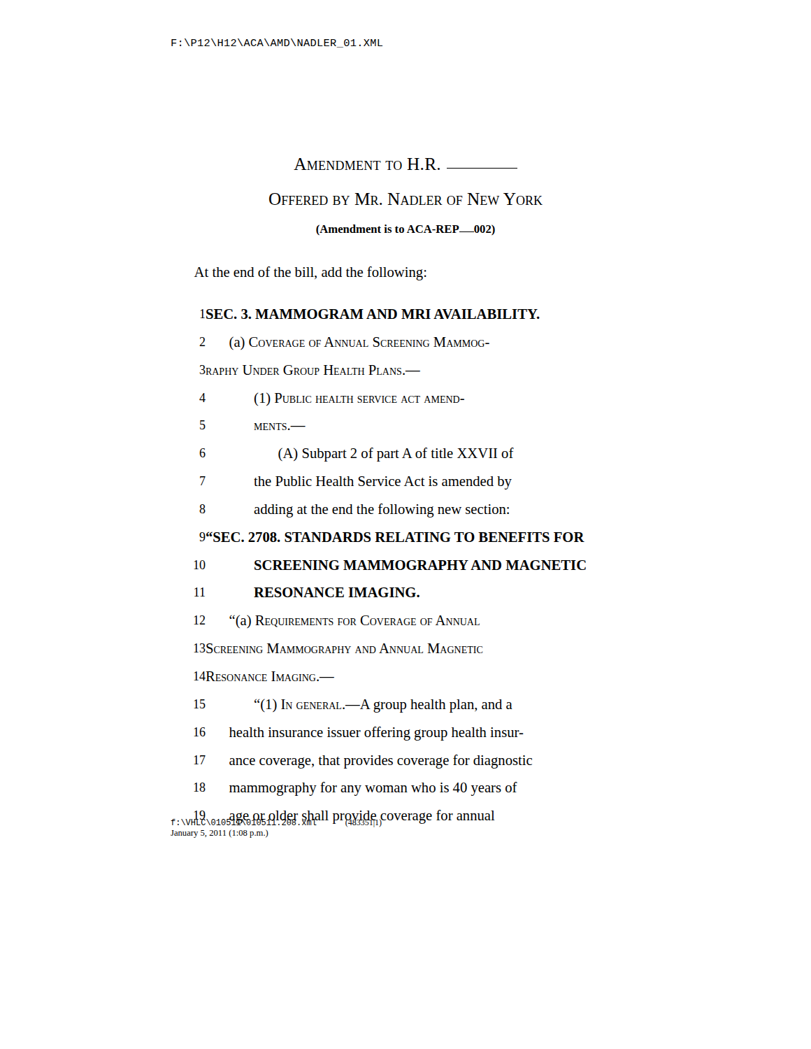F:\P12\H12\ACA\AMD\NADLER_01.XML
Amendment to H.R.
Offered by Mr. Nadler of New York
(Amendment is to ACA-REP 002)
At the end of the bill, add the following:
| 1 | SEC. 3. MAMMOGRAM AND MRI AVAILABILITY. |
| 2 | (a) Coverage of Annual Screening Mammog- |
| 3 | raphy Under Group Health Plans .— |
| 4 | (1) Public health service act amend- |
| 5 | ments .— |
| 6 | (A) Subpart 2 of part A of title XXVII of |
| 7 | the Public Health Service Act is amended by |
| 8 | adding at the end the following new section: |
| 9 | “SEC. 2708. STANDARDS RELATING TO BENEFITS FOR |
| 10 | SCREENING MAMMOGRAPHY AND MAGNETIC |
| 11 | RESONANCE IMAGING. |
| 12 | “(a) Requirements for Coverage of Annual |
| 13 | Screening Mammography and Annual Magnetic |
| 14 | Resonance Imaging .— |
| 15 | “(1) In general .—A group health plan, and a |
| 16 | health insurance issuer offering group health insur- |
| 17 | ance coverage, that provides coverage for diagnostic |
| 18 | mammography for any woman who is 40 years of |
| 19 | age or older shall provide coverage for annual |
f:\VHLC\010511\010511.208.xml (483351|1)
January 5, 2011 (1:08 p.m.)